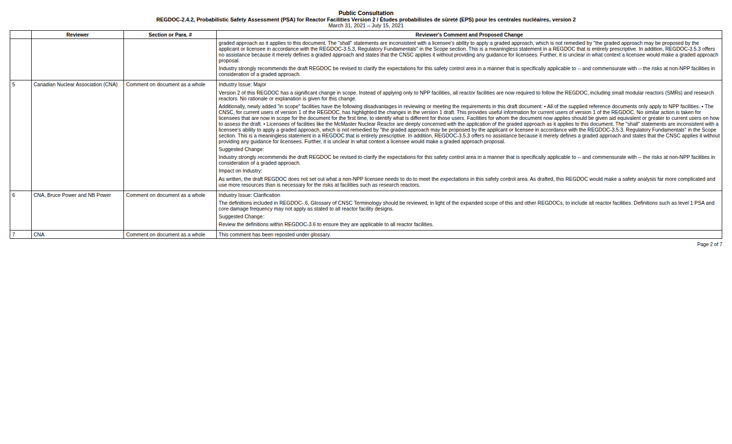Public Consultation
REGDOC-2.4.2, Probabilistic Safety Assessment (PSA) for Reactor Facilities Version 2 / Études probabilistes de sûreté (EPS) pour les centrales nucléaires, version 2
March 31, 2021 – July 15, 2021
| | Reviewer | Section or Para. # | Reviewer's Comment and Proposed Change |
| --- | --- | --- | --- |
| | | | graded approach as it applies to this document. The "shall" statements are inconsistent with a licensee's ability to apply a graded approach, which is not remedied by "the graded approach may be proposed by the applicant or licensee in accordance with the REGDOC-3.5.3, Regulatory Fundamentals" in the Scope section. This is a meaningless statement in a REGDOC that is entirely prescriptive. In addition, REGDOC-3.5.3 offers no assistance because it merely defines a graded approach and states that the CNSC applies it without providing any guidance for licensees. Further, it is unclear in what context a licensee would make a graded approach proposal. Industry strongly recommends the draft REGDOC be revised to clarify the expectations for this safety control area in a manner that is specifically applicable to -- and commensurate with -- the risks at non-NPP facilities in consideration of a graded approach. |
| 5 | Canadian Nuclear Association (CNA) | Comment on document as a whole | Industry Issue: Major Version 2 of this REGDOC has a significant change in scope. Instead of applying only to NPP facilities, all reactor facilities are now required to follow the REGDOC, including small modular reactors (SMRs) and research reactors. No rationale or explanation is given for this change. Additionally, newly added "in scope" facilities have the following disadvantages in reviewing or meeting the requirements in this draft document: • All of the supplied reference documents only apply to NPP facilities. • The CNSC, for current users of version 1 of the REGDOC, has highlighted the changes in the version 1 draft. This provides useful information for current users of version 1 of the REGDOC. No similar action is taken for licensees that are now in scope for the document for the first time, to identify what is different for those users. Facilities for whom the document now applies should be given aid equivalent or greater to current users on how to assess the draft. • Licensees of facilities like the McMaster Nuclear Reactor are deeply concerned with the application of the graded approach as it applies to this document. The "shall" statements are inconsistent with a licensee's ability to apply a graded approach, which is not remedied by "the graded approach may be proposed by the applicant or licensee in accordance with the REGDOC-3.5.3, Regulatory Fundamentals" in the Scope section. This is a meaningless statement in a REGDOC that is entirely prescriptive. In addition, REGDOC-3.5.3 offers no assistance because it merely defines a graded approach and states that the CNSC applies it without providing any guidance for licensees. Further, it is unclear in what context a licensee would make a graded approach proposal. Suggested Change: Industry strongly recommends the draft REGDOC be revised to clarify the expectations for this safety control area in a manner that is specifically applicable to -- and commensurate with -- the risks at non-NPP facilities in consideration of a graded approach. Impact on Industry: As written, the draft REGDOC does not set out what a non-NPP licensee needs to do to meet the expectations in this safety control area. As drafted, this REGDOC would make a safety analysis far more complicated and use more resources than is necessary for the risks at facilities such as research reactors. |
| 6 | CNA, Bruce Power and NB Power | Comment on document as a whole | Industry Issue: Clarification The definitions included in REGDOC-.6, Glossary of CNSC Terminology should be reviewed, in light of the expanded scope of this and other REGDOCs, to include all reactor facilities. Definitions such as level 1 PSA and core damage frequency may not apply as stated to all reactor facility designs. Suggested Change: Review the definitions within REGDOC-3.6 to ensure they are applicable to all reactor facilities. |
| 7 | CNA | Comment on document as a whole | This comment has been reposted under glossary. |
Page 2 of 7